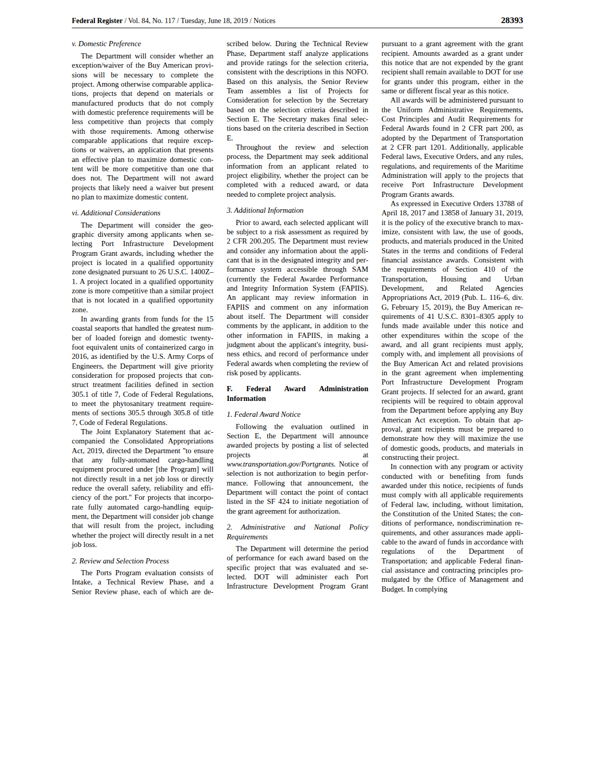Federal Register / Vol. 84, No. 117 / Tuesday, June 18, 2019 / Notices
28393
v. Domestic Preference
The Department will consider whether an exception/waiver of the Buy American provisions will be necessary to complete the project. Among otherwise comparable applications, projects that depend on materials or manufactured products that do not comply with domestic preference requirements will be less competitive than projects that comply with those requirements. Among otherwise comparable applications that require exceptions or waivers, an application that presents an effective plan to maximize domestic content will be more competitive than one that does not. The Department will not award projects that likely need a waiver but present no plan to maximize domestic content.
vi. Additional Considerations
The Department will consider the geographic diversity among applicants when selecting Port Infrastructure Development Program Grant awards, including whether the project is located in a qualified opportunity zone designated pursuant to 26 U.S.C. 1400Z–1. A project located in a qualified opportunity zone is more competitive than a similar project that is not located in a qualified opportunity zone.
In awarding grants from funds for the 15 coastal seaports that handled the greatest number of loaded foreign and domestic twenty-foot equivalent units of containerized cargo in 2016, as identified by the U.S. Army Corps of Engineers, the Department will give priority consideration for proposed projects that construct treatment facilities defined in section 305.1 of title 7, Code of Federal Regulations, to meet the phytosanitary treatment requirements of sections 305.5 through 305.8 of title 7, Code of Federal Regulations.
The Joint Explanatory Statement that accompanied the Consolidated Appropriations Act, 2019, directed the Department ''to ensure that any fully-automated cargo-handling equipment procured under [the Program] will not directly result in a net job loss or directly reduce the overall safety, reliability and efficiency of the port.'' For projects that incorporate fully automated cargo-handling equipment, the Department will consider job change that will result from the project, including whether the project will directly result in a net job loss.
2. Review and Selection Process
The Ports Program evaluation consists of Intake, a Technical Review Phase, and a Senior Review phase, each of which are described below. During the Technical Review Phase, Department staff analyze applications and provide ratings for the selection criteria, consistent with the descriptions in this NOFO. Based on this analysis, the Senior Review Team assembles a list of Projects for Consideration for selection by the Secretary based on the selection criteria described in Section E. The Secretary makes final selections based on the criteria described in Section E.
Throughout the review and selection process, the Department may seek additional information from an applicant related to project eligibility, whether the project can be completed with a reduced award, or data needed to complete project analysis.
3. Additional Information
Prior to award, each selected applicant will be subject to a risk assessment as required by 2 CFR 200.205. The Department must review and consider any information about the applicant that is in the designated integrity and performance system accessible through SAM (currently the Federal Awardee Performance and Integrity Information System (FAPIIS). An applicant may review information in FAPIIS and comment on any information about itself. The Department will consider comments by the applicant, in addition to the other information in FAPIIS, in making a judgment about the applicant's integrity, business ethics, and record of performance under Federal awards when completing the review of risk posed by applicants.
F. Federal Award Administration Information
1. Federal Award Notice
Following the evaluation outlined in Section E, the Department will announce awarded projects by posting a list of selected projects at www.transportation.gov/Portgrants. Notice of selection is not authorization to begin performance. Following that announcement, the Department will contact the point of contact listed in the SF 424 to initiate negotiation of the grant agreement for authorization.
2. Administrative and National Policy Requirements
The Department will determine the period of performance for each award based on the specific project that was evaluated and selected. DOT will administer each Port Infrastructure Development Program Grant pursuant to a grant agreement with the grant recipient. Amounts awarded as a grant under this notice that are not expended by the grant recipient shall remain available to DOT for use for grants under this program, either in the same or different fiscal year as this notice.
All awards will be administered pursuant to the Uniform Administrative Requirements, Cost Principles and Audit Requirements for Federal Awards found in 2 CFR part 200, as adopted by the Department of Transportation at 2 CFR part 1201. Additionally, applicable Federal laws, Executive Orders, and any rules, regulations, and requirements of the Maritime Administration will apply to the projects that receive Port Infrastructure Development Program Grants awards.
As expressed in Executive Orders 13788 of April 18, 2017 and 13858 of January 31, 2019, it is the policy of the executive branch to maximize, consistent with law, the use of goods, products, and materials produced in the United States in the terms and conditions of Federal financial assistance awards. Consistent with the requirements of Section 410 of the Transportation, Housing and Urban Development, and Related Agencies Appropriations Act, 2019 (Pub. L. 116–6, div. G, February 15, 2019), the Buy American requirements of 41 U.S.C. 8301–8305 apply to funds made available under this notice and other expenditures within the scope of the award, and all grant recipients must apply, comply with, and implement all provisions of the Buy American Act and related provisions in the grant agreement when implementing Port Infrastructure Development Program Grant projects. If selected for an award, grant recipients will be required to obtain approval from the Department before applying any Buy American Act exception. To obtain that approval, grant recipients must be prepared to demonstrate how they will maximize the use of domestic goods, products, and materials in constructing their project.
In connection with any program or activity conducted with or benefiting from funds awarded under this notice, recipients of funds must comply with all applicable requirements of Federal law, including, without limitation, the Constitution of the United States; the conditions of performance, nondiscrimination requirements, and other assurances made applicable to the award of funds in accordance with regulations of the Department of Transportation; and applicable Federal financial assistance and contracting principles promulgated by the Office of Management and Budget. In complying